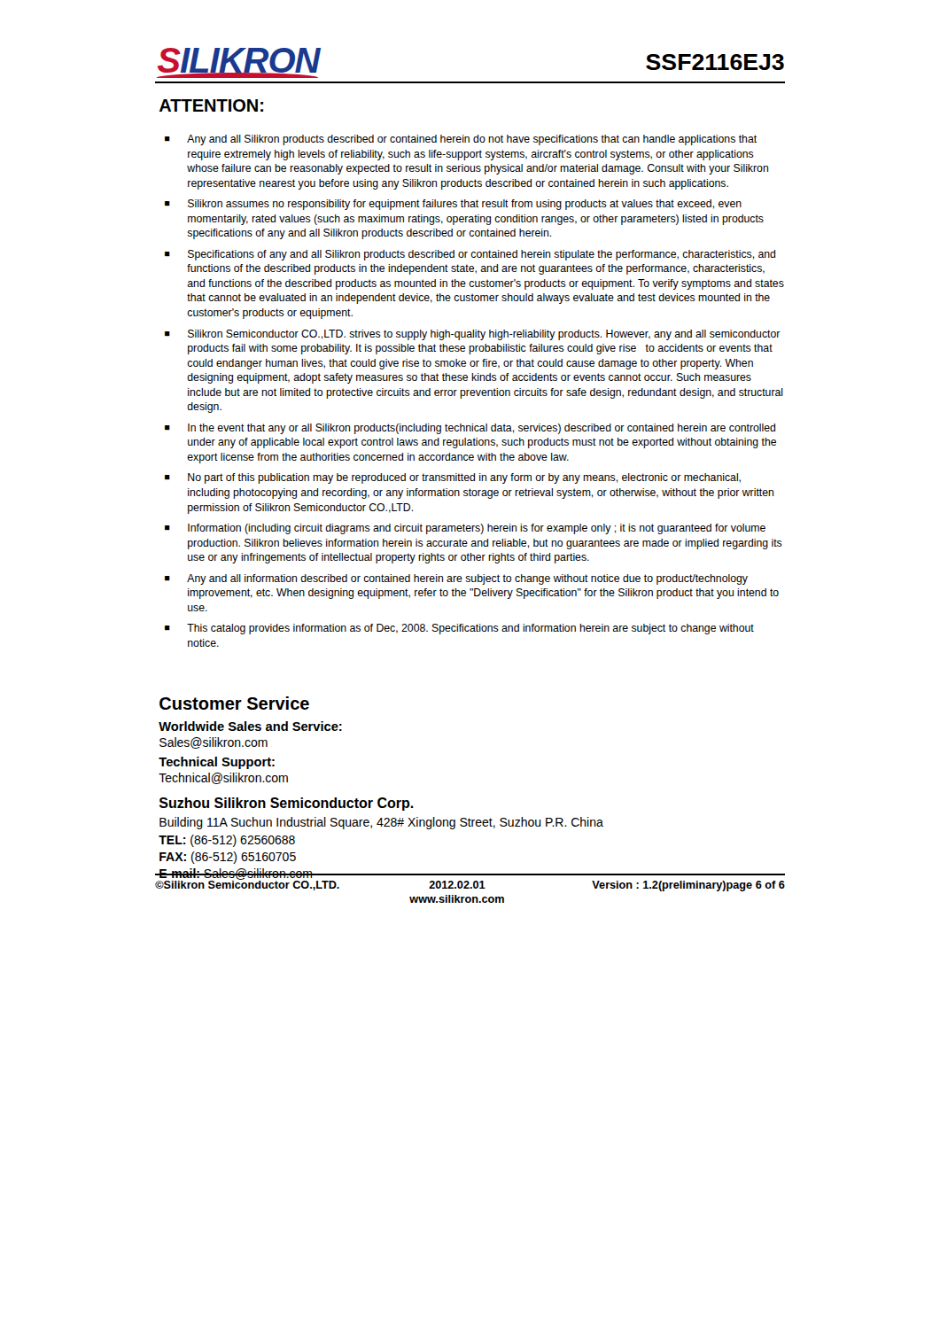SILIKRON
SSF2116EJ3
ATTENTION:
Any and all Silikron products described or contained herein do not have specifications that can handle applications that require extremely high levels of reliability, such as life-support systems, aircraft's control systems, or other applications whose failure can be reasonably expected to result in serious physical and/or material damage. Consult with your Silikron representative nearest you before using any Silikron products described or contained herein in such applications.
Silikron assumes no responsibility for equipment failures that result from using products at values that exceed, even momentarily, rated values (such as maximum ratings, operating condition ranges, or other parameters) listed in products specifications of any and all Silikron products described or contained herein.
Specifications of any and all Silikron products described or contained herein stipulate the performance, characteristics, and functions of the described products in the independent state, and are not guarantees of the performance, characteristics, and functions of the described products as mounted in the customer's products or equipment. To verify symptoms and states that cannot be evaluated in an independent device, the customer should always evaluate and test devices mounted in the customer's products or equipment.
Silikron Semiconductor CO.,LTD. strives to supply high-quality high-reliability products. However, any and all semiconductor products fail with some probability. It is possible that these probabilistic failures could give rise to accidents or events that could endanger human lives, that could give rise to smoke or fire, or that could cause damage to other property. When designing equipment, adopt safety measures so that these kinds of accidents or events cannot occur. Such measures include but are not limited to protective circuits and error prevention circuits for safe design, redundant design, and structural design.
In the event that any or all Silikron products(including technical data, services) described or contained herein are controlled under any of applicable local export control laws and regulations, such products must not be exported without obtaining the export license from the authorities concerned in accordance with the above law.
No part of this publication may be reproduced or transmitted in any form or by any means, electronic or mechanical, including photocopying and recording, or any information storage or retrieval system, or otherwise, without the prior written permission of Silikron Semiconductor CO.,LTD.
Information (including circuit diagrams and circuit parameters) herein is for example only ; it is not guaranteed for volume production. Silikron believes information herein is accurate and reliable, but no guarantees are made or implied regarding its use or any infringements of intellectual property rights or other rights of third parties.
Any and all information described or contained herein are subject to change without notice due to product/technology improvement, etc. When designing equipment, refer to the "Delivery Specification" for the Silikron product that you intend to use.
This catalog provides information as of Dec, 2008. Specifications and information herein are subject to change without notice.
Customer Service
Worldwide Sales and Service:
Sales@silikron.com
Technical Support:
Technical@silikron.com
Suzhou Silikron Semiconductor Corp.
Building 11A Suchun Industrial Square, 428# Xinglong Street, Suzhou P.R. China
TEL: (86-512) 62560688
FAX: (86-512) 65160705
E-mail: Sales@silikron.com
©Silikron Semiconductor CO.,LTD.
2012.02.01 www.silikron.com
Version : 1.2(preliminary)
page 6 of 6